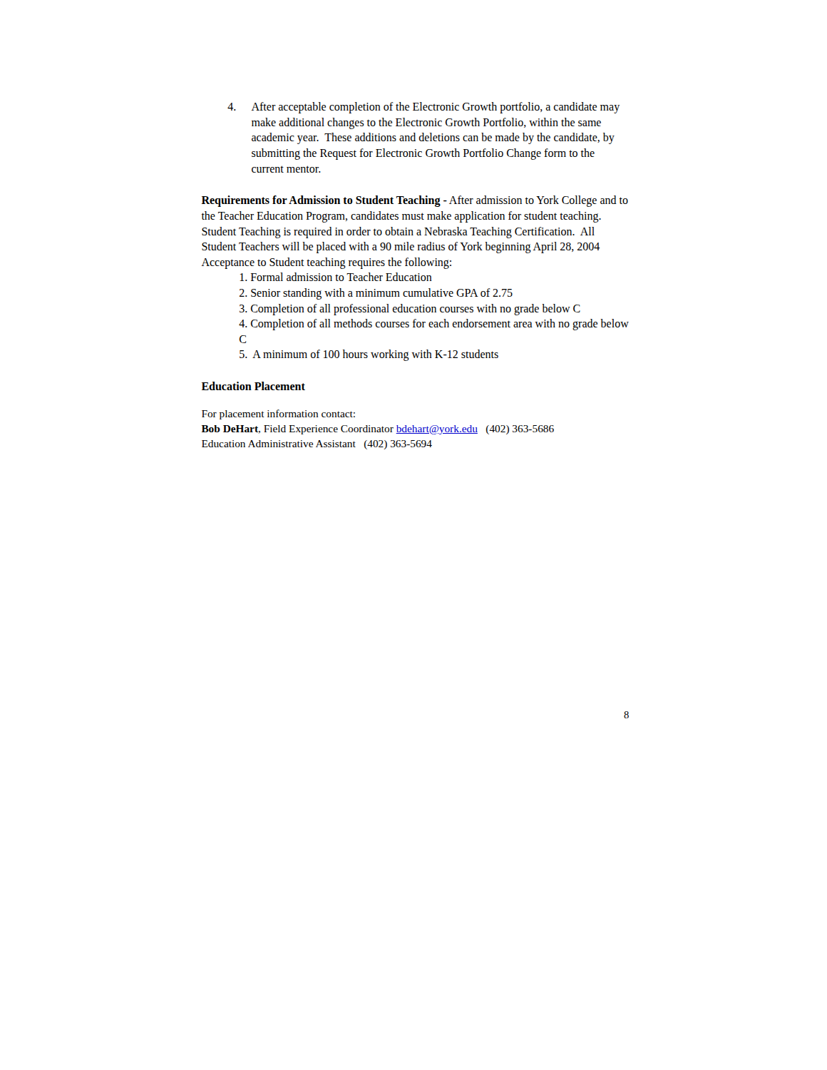After acceptable completion of the Electronic Growth portfolio, a candidate may make additional changes to the Electronic Growth Portfolio, within the same academic year. These additions and deletions can be made by the candidate, by submitting the Request for Electronic Growth Portfolio Change form to the current mentor.
Requirements for Admission to Student Teaching - After admission to York College and to the Teacher Education Program, candidates must make application for student teaching. Student Teaching is required in order to obtain a Nebraska Teaching Certification. All Student Teachers will be placed with a 90 mile radius of York beginning April 28, 2004 Acceptance to Student teaching requires the following:
1. Formal admission to Teacher Education
2. Senior standing with a minimum cumulative GPA of 2.75
3. Completion of all professional education courses with no grade below C
4. Completion of all methods courses for each endorsement area with no grade below C
5. A minimum of 100 hours working with K-12 students
Education Placement
For placement information contact:
Bob DeHart, Field Experience Coordinator bdehart@york.edu (402) 363-5686
Education Administrative Assistant (402) 363-5694
8